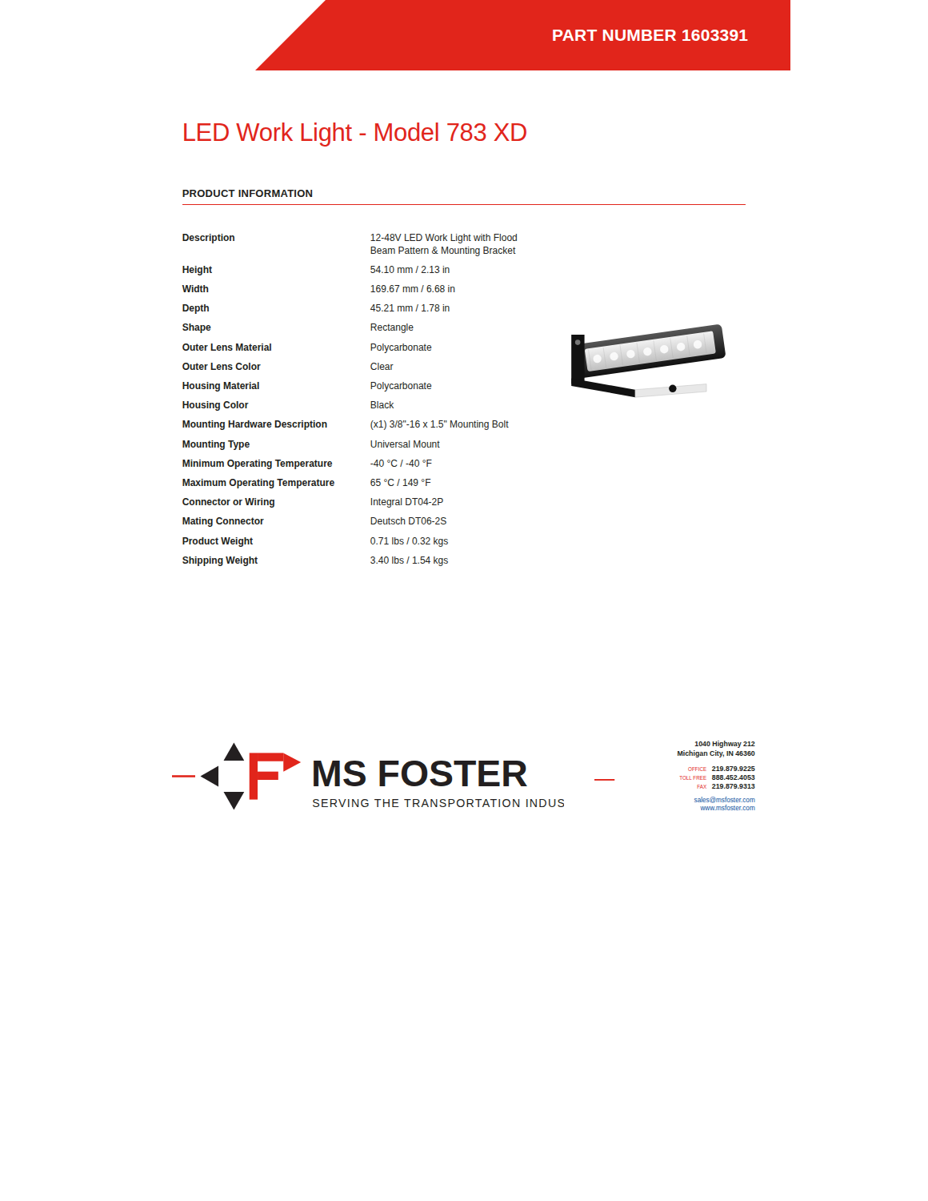PART NUMBER 1603391
LED Work Light - Model 783 XD
PRODUCT INFORMATION
| Description | 12-48V LED Work Light with Flood Beam Pattern & Mounting Bracket |
| Height | 54.10 mm / 2.13 in |
| Width | 169.67 mm / 6.68 in |
| Depth | 45.21 mm / 1.78 in |
| Shape | Rectangle |
| Outer Lens Material | Polycarbonate |
| Outer Lens Color | Clear |
| Housing Material | Polycarbonate |
| Housing Color | Black |
| Mounting Hardware Description | (x1) 3/8"-16 x 1.5" Mounting Bolt |
| Mounting Type | Universal Mount |
| Minimum Operating Temperature | -40 °C / -40 °F |
| Maximum Operating Temperature | 65 °C / 149 °F |
| Connector or Wiring | Integral DT04-2P |
| Mating Connector | Deutsch DT06-2S |
| Product Weight | 0.71 lbs / 0.32 kgs |
| Shipping Weight | 3.40 lbs / 1.54 kgs |